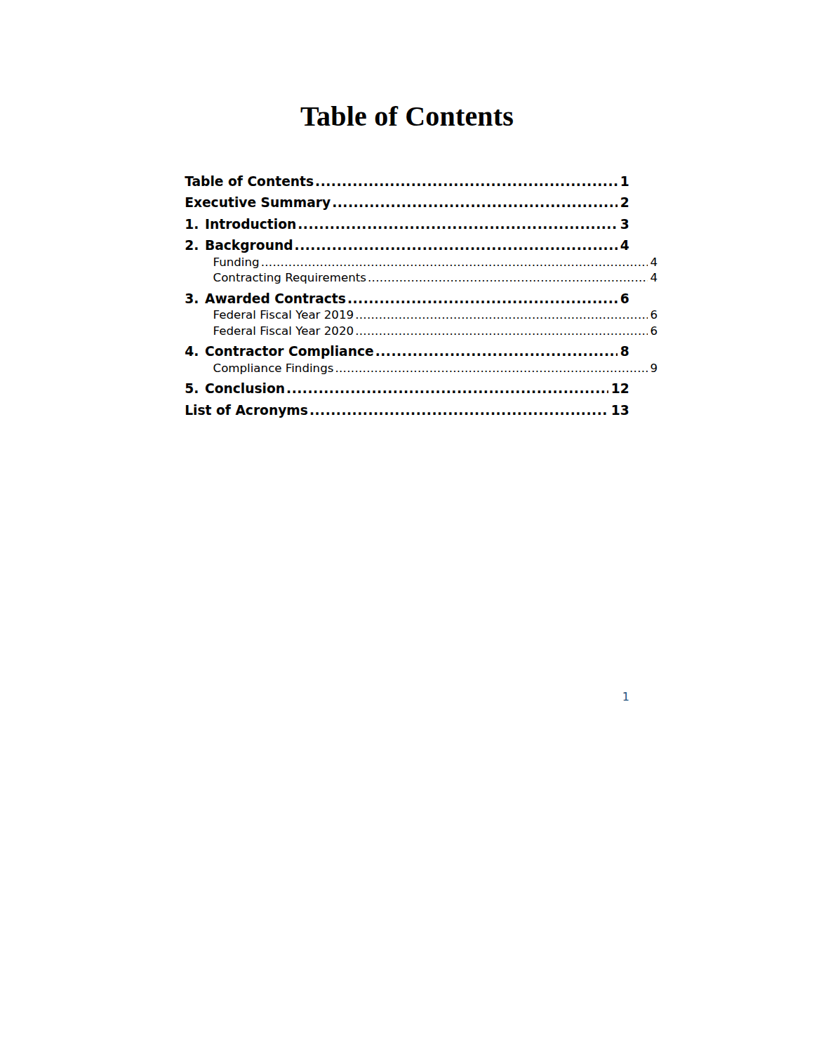Table of Contents
Table of Contents 1
Executive Summary 2
1. Introduction 3
2. Background 4
Funding 4
Contracting Requirements 4
3. Awarded Contracts 6
Federal Fiscal Year 2019 6
Federal Fiscal Year 2020 6
4. Contractor Compliance 8
Compliance Findings 9
5. Conclusion 12
List of Acronyms 13
1